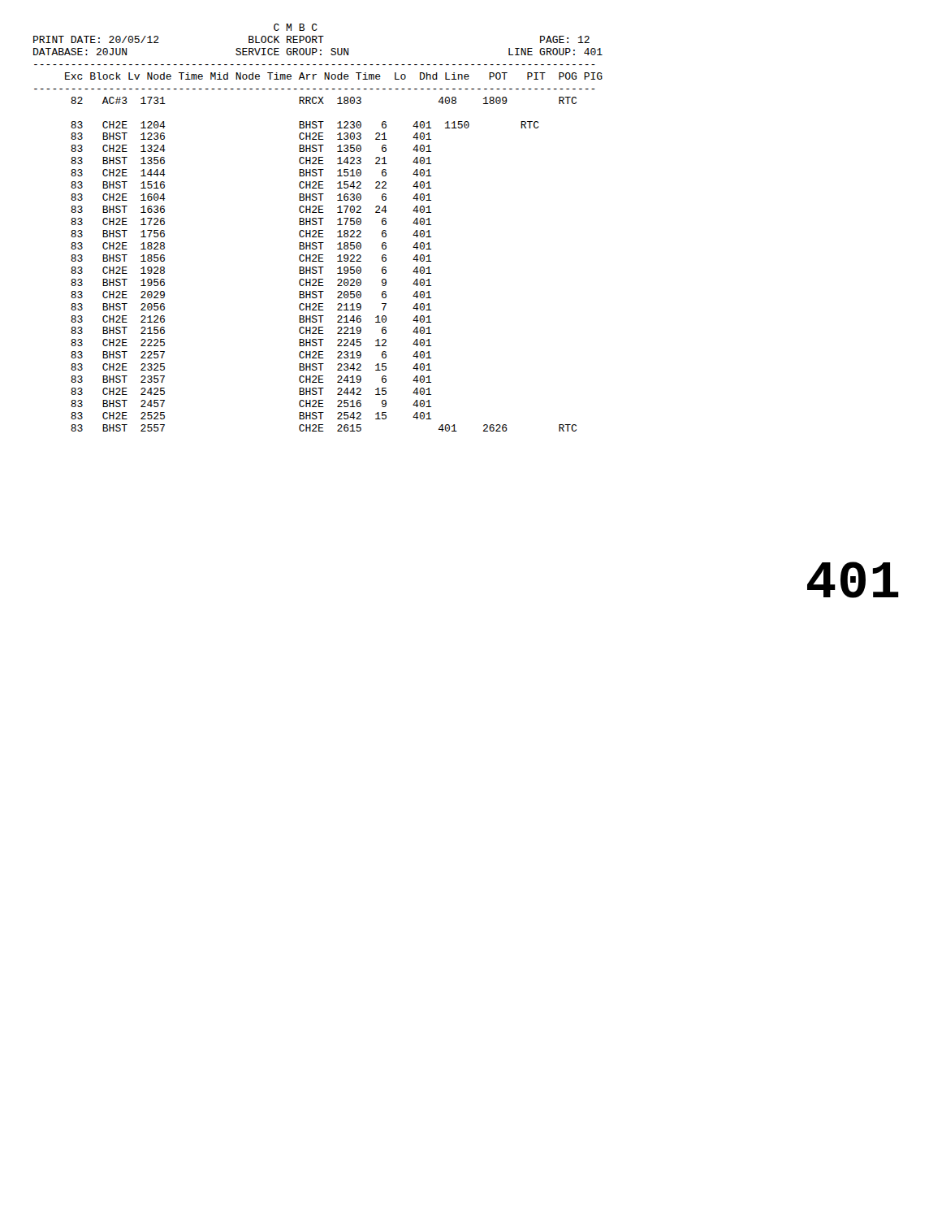C M B C
PRINT DATE: 20/05/12              BLOCK REPORT                                  PAGE: 12
DATABASE: 20JUN                 SERVICE GROUP: SUN                         LINE GROUP: 401
-----------------------------------------------------------------------------------------
     Exc Block Lv Node Time Mid Node Time Arr Node Time  Lo  Dhd Line   POT   PIT  POG PIG
-----------------------------------------------------------------------------------------
      82   AC#3  1731                     RRCX  1803            408    1809        RTC

      83   CH2E  1204                     BHST  1230   6    401  1150        RTC
      83   BHST  1236                     CH2E  1303  21    401
      83   CH2E  1324                     BHST  1350   6    401
      83   BHST  1356                     CH2E  1423  21    401
      83   CH2E  1444                     BHST  1510   6    401
      83   BHST  1516                     CH2E  1542  22    401
      83   CH2E  1604                     BHST  1630   6    401
      83   BHST  1636                     CH2E  1702  24    401
      83   CH2E  1726                     BHST  1750   6    401
      83   BHST  1756                     CH2E  1822   6    401
      83   CH2E  1828                     BHST  1850   6    401
      83   BHST  1856                     CH2E  1922   6    401
      83   CH2E  1928                     BHST  1950   6    401
      83   BHST  1956                     CH2E  2020   9    401
      83   CH2E  2029                     BHST  2050   6    401
      83   BHST  2056                     CH2E  2119   7    401
      83   CH2E  2126                     BHST  2146  10    401
      83   BHST  2156                     CH2E  2219   6    401
      83   CH2E  2225                     BHST  2245  12    401
      83   BHST  2257                     CH2E  2319   6    401
      83   CH2E  2325                     BHST  2342  15    401
      83   BHST  2357                     CH2E  2419   6    401
      83   CH2E  2425                     BHST  2442  15    401
      83   BHST  2457                     CH2E  2516   9    401
      83   CH2E  2525                     BHST  2542  15    401
      83   BHST  2557                     CH2E  2615            401    2626        RTC
401